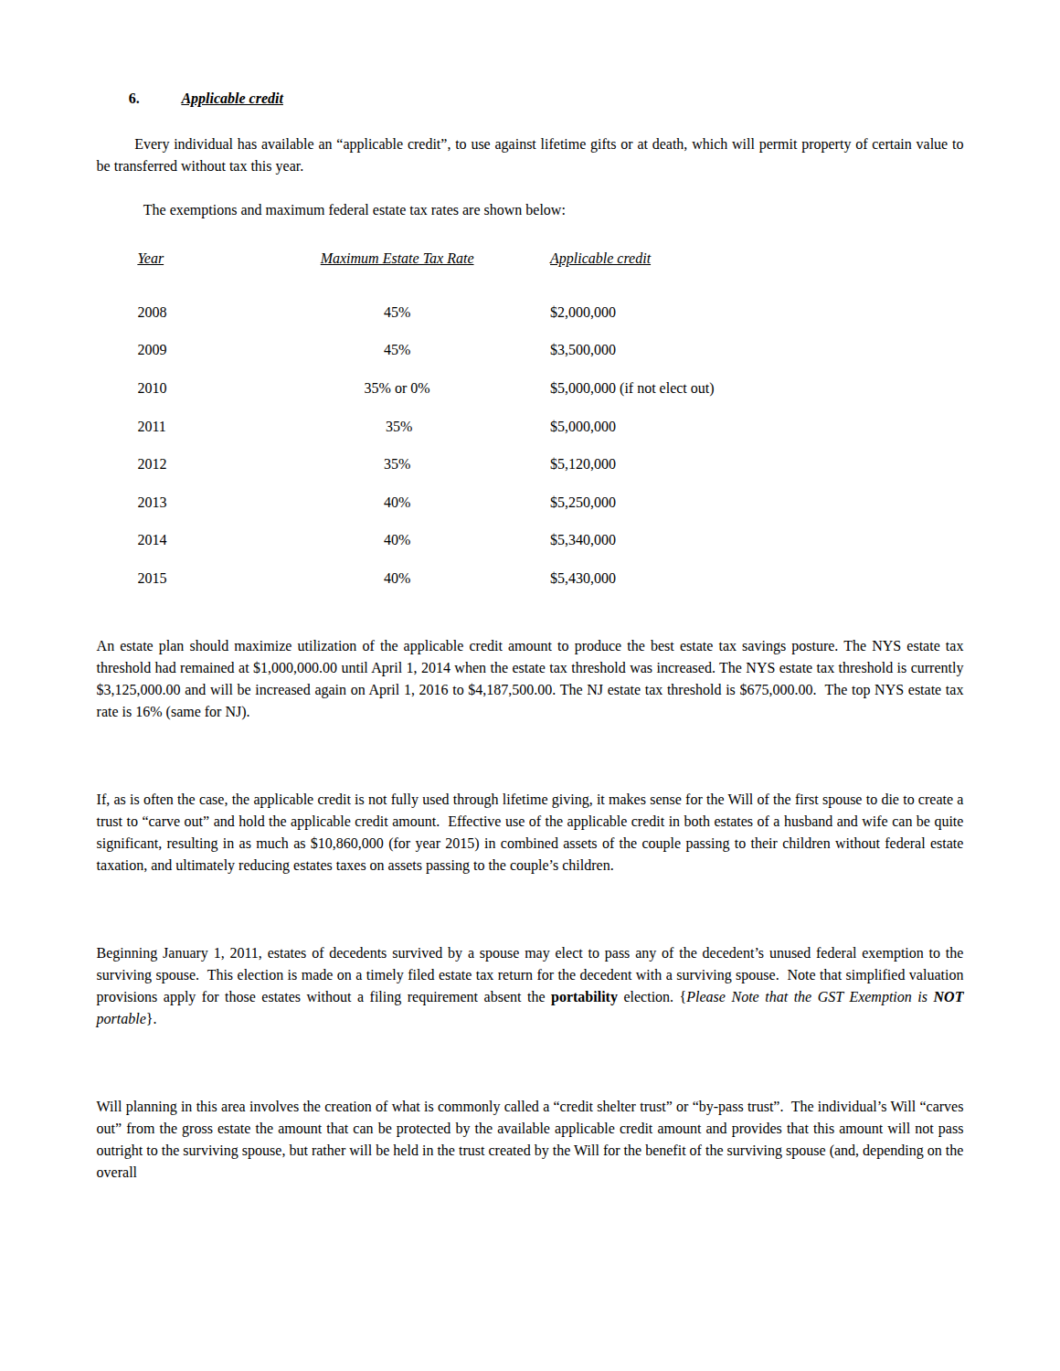6. Applicable credit
Every individual has available an “applicable credit”, to use against lifetime gifts or at death, which will permit property of certain value to be transferred without tax this year.
The exemptions and maximum federal estate tax rates are shown below:
| Year | Maximum Estate Tax Rate | Applicable credit |
| --- | --- | --- |
| 2008 | 45% | $2,000,000 |
| 2009 | 45% | $3,500,000 |
| 2010 | 35% or 0% | $5,000,000 (if not elect out) |
| 2011 | 35% | $5,000,000 |
| 2012 | 35% | $5,120,000 |
| 2013 | 40% | $5,250,000 |
| 2014 | 40% | $5,340,000 |
| 2015 | 40% | $5,430,000 |
An estate plan should maximize utilization of the applicable credit amount to produce the best estate tax savings posture. The NYS estate tax threshold had remained at $1,000,000.00 until April 1, 2014 when the estate tax threshold was increased. The NYS estate tax threshold is currently $3,125,000.00 and will be increased again on April 1, 2016 to $4,187,500.00. The NJ estate tax threshold is $675,000.00. The top NYS estate tax rate is 16% (same for NJ).
If, as is often the case, the applicable credit is not fully used through lifetime giving, it makes sense for the Will of the first spouse to die to create a trust to “carve out” and hold the applicable credit amount. Effective use of the applicable credit in both estates of a husband and wife can be quite significant, resulting in as much as $10,860,000 (for year 2015) in combined assets of the couple passing to their children without federal estate taxation, and ultimately reducing estates taxes on assets passing to the couple’s children.
Beginning January 1, 2011, estates of decedents survived by a spouse may elect to pass any of the decedent’s unused federal exemption to the surviving spouse. This election is made on a timely filed estate tax return for the decedent with a surviving spouse. Note that simplified valuation provisions apply for those estates without a filing requirement absent the portability election. {Please Note that the GST Exemption is NOT portable}.
Will planning in this area involves the creation of what is commonly called a “credit shelter trust” or “by-pass trust”. The individual’s Will “carves out” from the gross estate the amount that can be protected by the available applicable credit amount and provides that this amount will not pass outright to the surviving spouse, but rather will be held in the trust created by the Will for the benefit of the surviving spouse (and, depending on the overall